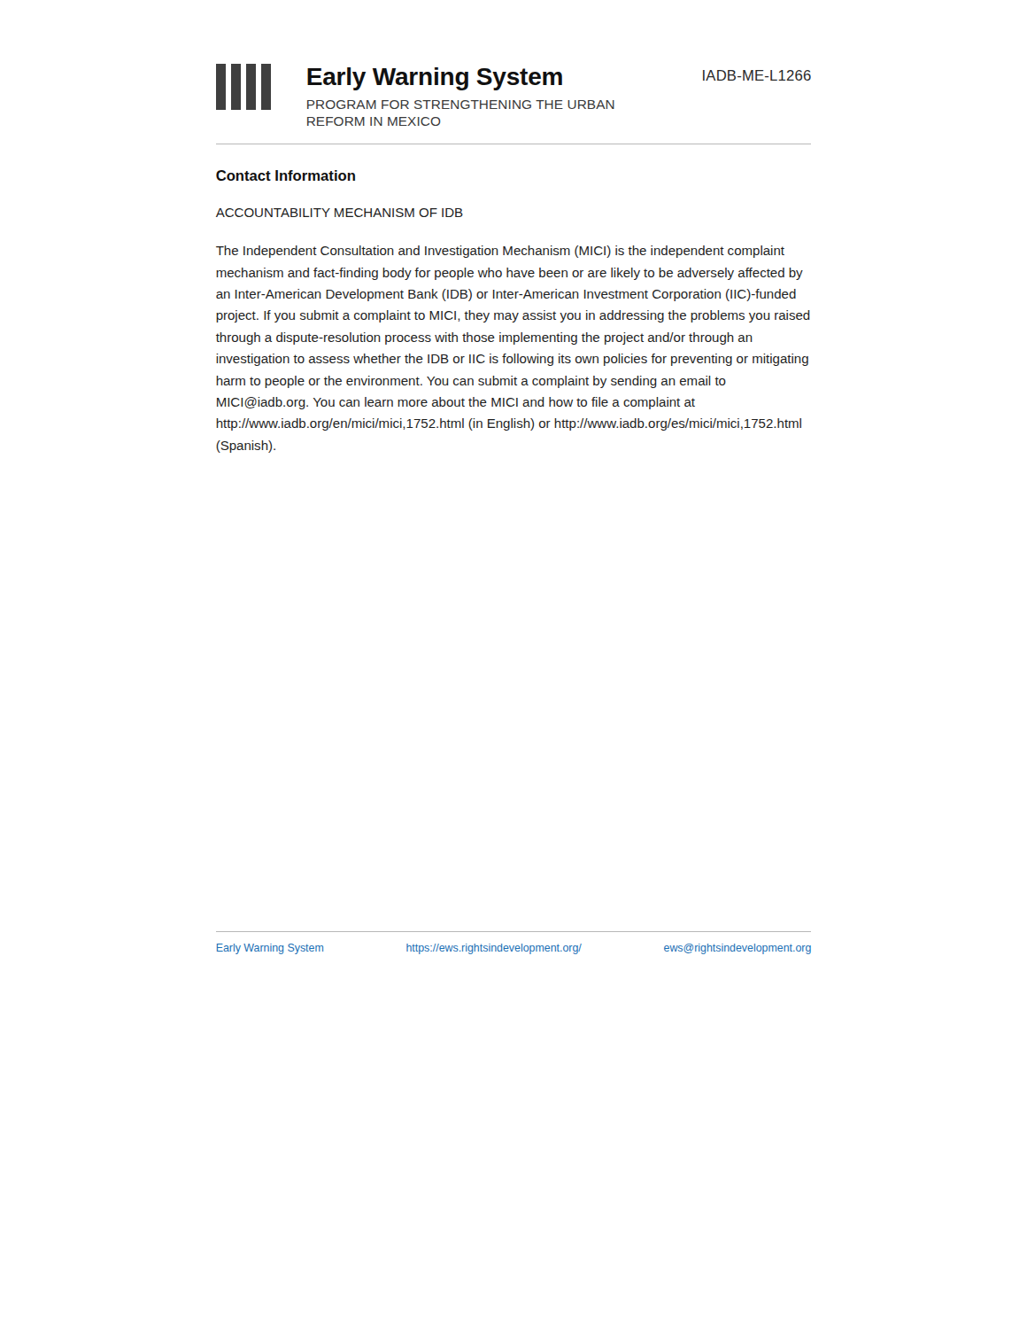Early Warning System
PROGRAM FOR STRENGTHENING THE URBAN REFORM IN MEXICO
IADB-ME-L1266
Contact Information
ACCOUNTABILITY MECHANISM OF IDB
The Independent Consultation and Investigation Mechanism (MICI) is the independent complaint mechanism and fact-finding body for people who have been or are likely to be adversely affected by an Inter-American Development Bank (IDB) or Inter-American Investment Corporation (IIC)-funded project. If you submit a complaint to MICI, they may assist you in addressing the problems you raised through a dispute-resolution process with those implementing the project and/or through an investigation to assess whether the IDB or IIC is following its own policies for preventing or mitigating harm to people or the environment. You can submit a complaint by sending an email to MICI@iadb.org. You can learn more about the MICI and how to file a complaint at http://www.iadb.org/en/mici/mici,1752.html (in English) or http://www.iadb.org/es/mici/mici,1752.html (Spanish).
Early Warning System
https://ews.rightsindevelopment.org/
ews@rightsindevelopment.org